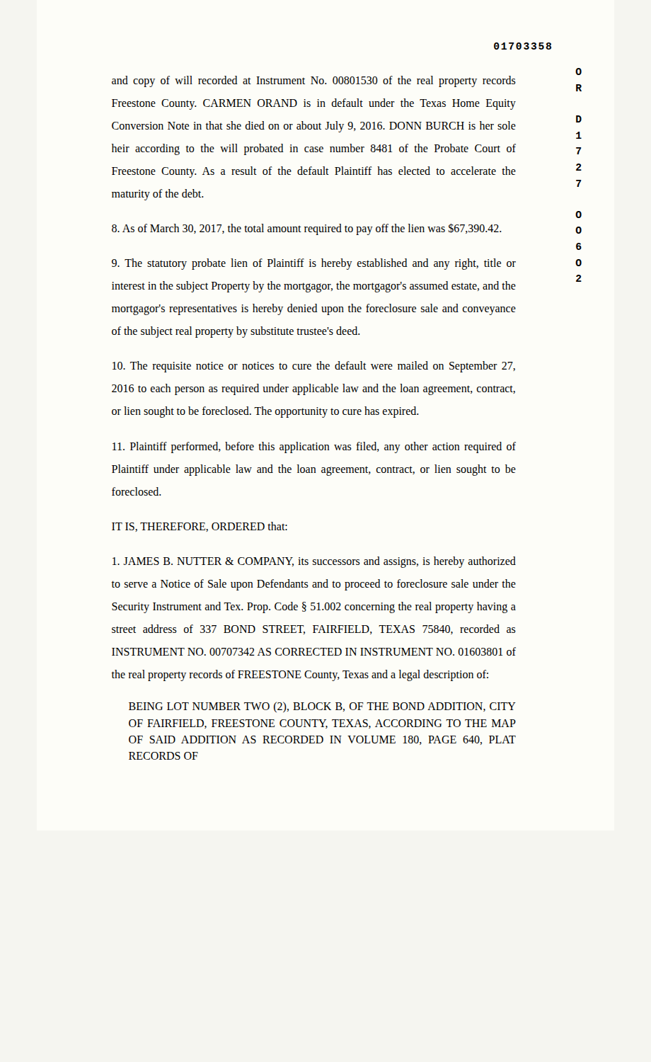01703358
O
R
D
1
7
2
7
O
O
6
O
2
and copy of will recorded at Instrument No. 00801530 of the real property records Freestone County. CARMEN ORAND is in default under the Texas Home Equity Conversion Note in that she died on or about July 9, 2016. DONN BURCH is her sole heir according to the will probated in case number 8481 of the Probate Court of Freestone County. As a result of the default Plaintiff has elected to accelerate the maturity of the debt.
8. As of March 30, 2017, the total amount required to pay off the lien was $67,390.42.
9. The statutory probate lien of Plaintiff is hereby established and any right, title or interest in the subject Property by the mortgagor, the mortgagor's assumed estate, and the mortgagor's representatives is hereby denied upon the foreclosure sale and conveyance of the subject real property by substitute trustee's deed.
10. The requisite notice or notices to cure the default were mailed on September 27, 2016 to each person as required under applicable law and the loan agreement, contract, or lien sought to be foreclosed. The opportunity to cure has expired.
11. Plaintiff performed, before this application was filed, any other action required of Plaintiff under applicable law and the loan agreement, contract, or lien sought to be foreclosed.
IT IS, THEREFORE, ORDERED that:
1. JAMES B. NUTTER & COMPANY, its successors and assigns, is hereby authorized to serve a Notice of Sale upon Defendants and to proceed to foreclosure sale under the Security Instrument and Tex. Prop. Code § 51.002 concerning the real property having a street address of 337 BOND STREET, FAIRFIELD, TEXAS 75840, recorded as INSTRUMENT NO. 00707342 AS CORRECTED IN INSTRUMENT NO. 01603801 of the real property records of FREESTONE County, Texas and a legal description of:
BEING LOT NUMBER TWO (2), BLOCK B, OF THE BOND ADDITION, CITY OF FAIRFIELD, FREESTONE COUNTY, TEXAS, ACCORDING TO THE MAP OF SAID ADDITION AS RECORDED IN VOLUME 180, PAGE 640, PLAT RECORDS OF